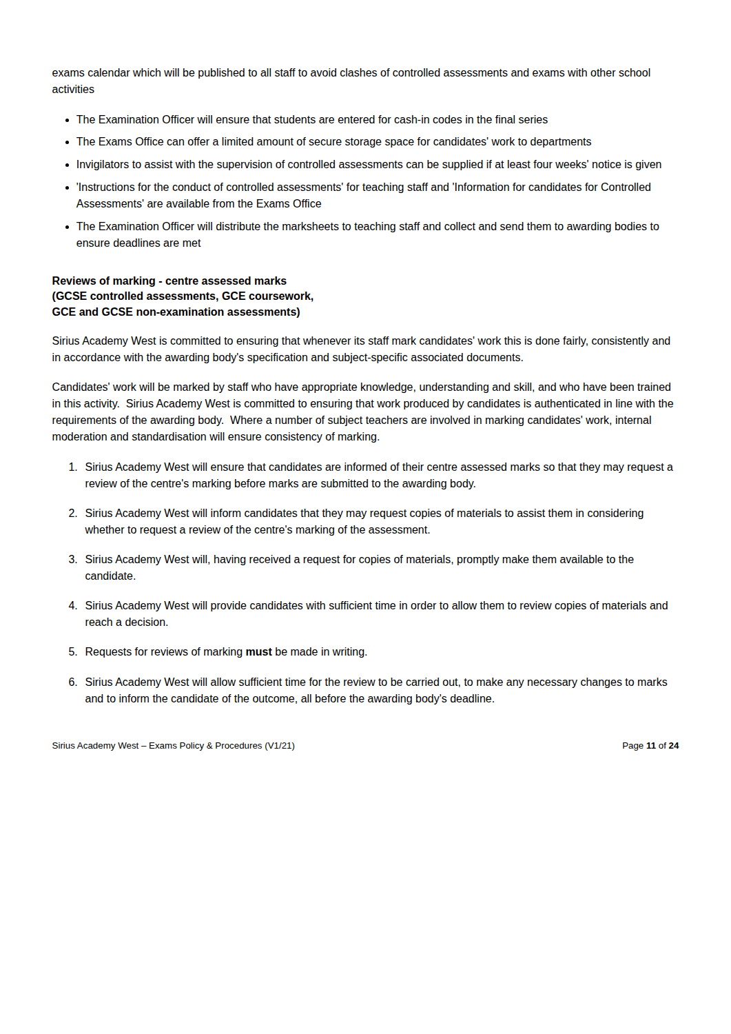exams calendar which will be published to all staff to avoid clashes of controlled assessments and exams with other school activities
The Examination Officer will ensure that students are entered for cash-in codes in the final series
The Exams Office can offer a limited amount of secure storage space for candidates' work to departments
Invigilators to assist with the supervision of controlled assessments can be supplied if at least four weeks' notice is given
'Instructions for the conduct of controlled assessments' for teaching staff and 'Information for candidates for Controlled Assessments' are available from the Exams Office
The Examination Officer will distribute the marksheets to teaching staff and collect and send them to awarding bodies to ensure deadlines are met
Reviews of marking - centre assessed marks
(GCSE controlled assessments, GCE coursework,
GCE and GCSE non-examination assessments)
Sirius Academy West is committed to ensuring that whenever its staff mark candidates' work this is done fairly, consistently and in accordance with the awarding body's specification and subject-specific associated documents.
Candidates' work will be marked by staff who have appropriate knowledge, understanding and skill, and who have been trained in this activity. Sirius Academy West is committed to ensuring that work produced by candidates is authenticated in line with the requirements of the awarding body. Where a number of subject teachers are involved in marking candidates' work, internal moderation and standardisation will ensure consistency of marking.
Sirius Academy West will ensure that candidates are informed of their centre assessed marks so that they may request a review of the centre's marking before marks are submitted to the awarding body.
Sirius Academy West will inform candidates that they may request copies of materials to assist them in considering whether to request a review of the centre's marking of the assessment.
Sirius Academy West will, having received a request for copies of materials, promptly make them available to the candidate.
Sirius Academy West will provide candidates with sufficient time in order to allow them to review copies of materials and reach a decision.
Requests for reviews of marking must be made in writing.
Sirius Academy West will allow sufficient time for the review to be carried out, to make any necessary changes to marks and to inform the candidate of the outcome, all before the awarding body's deadline.
Sirius Academy West – Exams Policy & Procedures (V1/21) Page 11 of 24